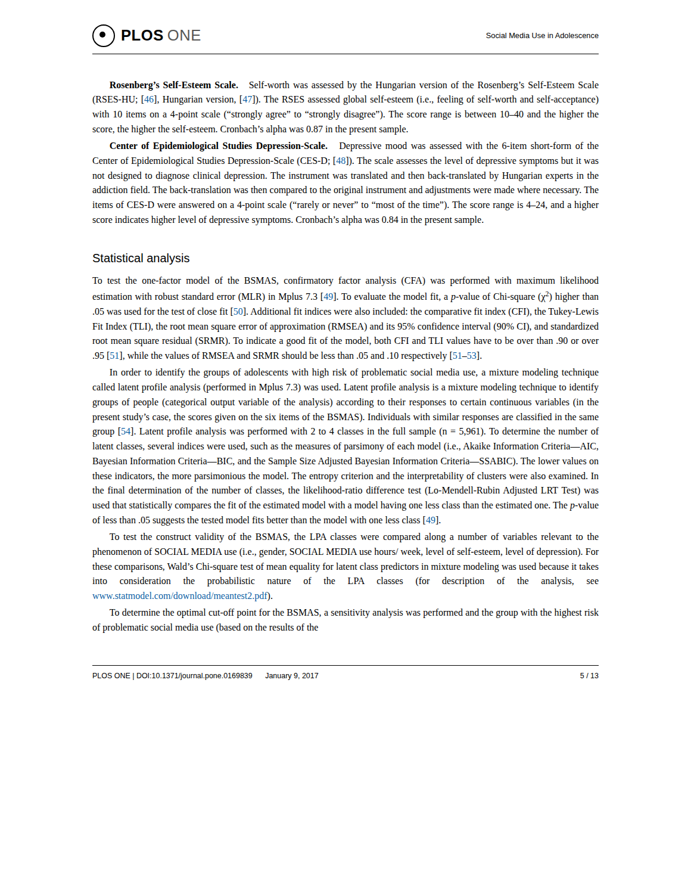PLOS ONE
Social Media Use in Adolescence
Rosenberg’s Self-Esteem Scale. Self-worth was assessed by the Hungarian version of the Rosenberg’s Self-Esteem Scale (RSES-HU; [46], Hungarian version, [47]). The RSES assessed global self-esteem (i.e., feeling of self-worth and self-acceptance) with 10 items on a 4-point scale (“strongly agree” to “strongly disagree”). The score range is between 10–40 and the higher the score, the higher the self-esteem. Cronbach’s alpha was 0.87 in the present sample.
Center of Epidemiological Studies Depression-Scale. Depressive mood was assessed with the 6-item short-form of the Center of Epidemiological Studies Depression-Scale (CES-D; [48]). The scale assesses the level of depressive symptoms but it was not designed to diagnose clinical depression. The instrument was translated and then back-translated by Hungarian experts in the addiction field. The back-translation was then compared to the original instrument and adjustments were made where necessary. The items of CES-D were answered on a 4-point scale (“rarely or never” to “most of the time”). The score range is 4–24, and a higher score indicates higher level of depressive symptoms. Cronbach’s alpha was 0.84 in the present sample.
Statistical analysis
To test the one-factor model of the BSMAS, confirmatory factor analysis (CFA) was performed with maximum likelihood estimation with robust standard error (MLR) in Mplus 7.3 [49]. To evaluate the model fit, a p-value of Chi-square (χ2) higher than .05 was used for the test of close fit [50]. Additional fit indices were also included: the comparative fit index (CFI), the Tukey-Lewis Fit Index (TLI), the root mean square error of approximation (RMSEA) and its 95% confidence interval (90% CI), and standardized root mean square residual (SRMR). To indicate a good fit of the model, both CFI and TLI values have to be over than .90 or over .95 [51], while the values of RMSEA and SRMR should be less than .05 and .10 respectively [51–53].
In order to identify the groups of adolescents with high risk of problematic social media use, a mixture modeling technique called latent profile analysis (performed in Mplus 7.3) was used. Latent profile analysis is a mixture modeling technique to identify groups of people (categorical output variable of the analysis) according to their responses to certain continuous variables (in the present study’s case, the scores given on the six items of the BSMAS). Individuals with similar responses are classified in the same group [54]. Latent profile analysis was performed with 2 to 4 classes in the full sample (n = 5,961). To determine the number of latent classes, several indices were used, such as the measures of parsimony of each model (i.e., Akaike Information Criteria—AIC, Bayesian Information Criteria—BIC, and the Sample Size Adjusted Bayesian Information Criteria—SSABIC). The lower values on these indicators, the more parsimonious the model. The entropy criterion and the interpretability of clusters were also examined. In the final determination of the number of classes, the likelihood-ratio difference test (Lo-Mendell-Rubin Adjusted LRT Test) was used that statistically compares the fit of the estimated model with a model having one less class than the estimated one. The p-value of less than .05 suggests the tested model fits better than the model with one less class [49].
To test the construct validity of the BSMAS, the LPA classes were compared along a number of variables relevant to the phenomenon of SOCIAL MEDIA use (i.e., gender, SOCIAL MEDIA use hours/ week, level of self-esteem, level of depression). For these comparisons, Wald’s Chi-square test of mean equality for latent class predictors in mixture modeling was used because it takes into consideration the probabilistic nature of the LPA classes (for description of the analysis, see www.statmodel.com/download/meantest2.pdf).
To determine the optimal cut-off point for the BSMAS, a sensitivity analysis was performed and the group with the highest risk of problematic social media use (based on the results of the
PLOS ONE | DOI:10.1371/journal.pone.0169839 January 9, 2017
5 / 13